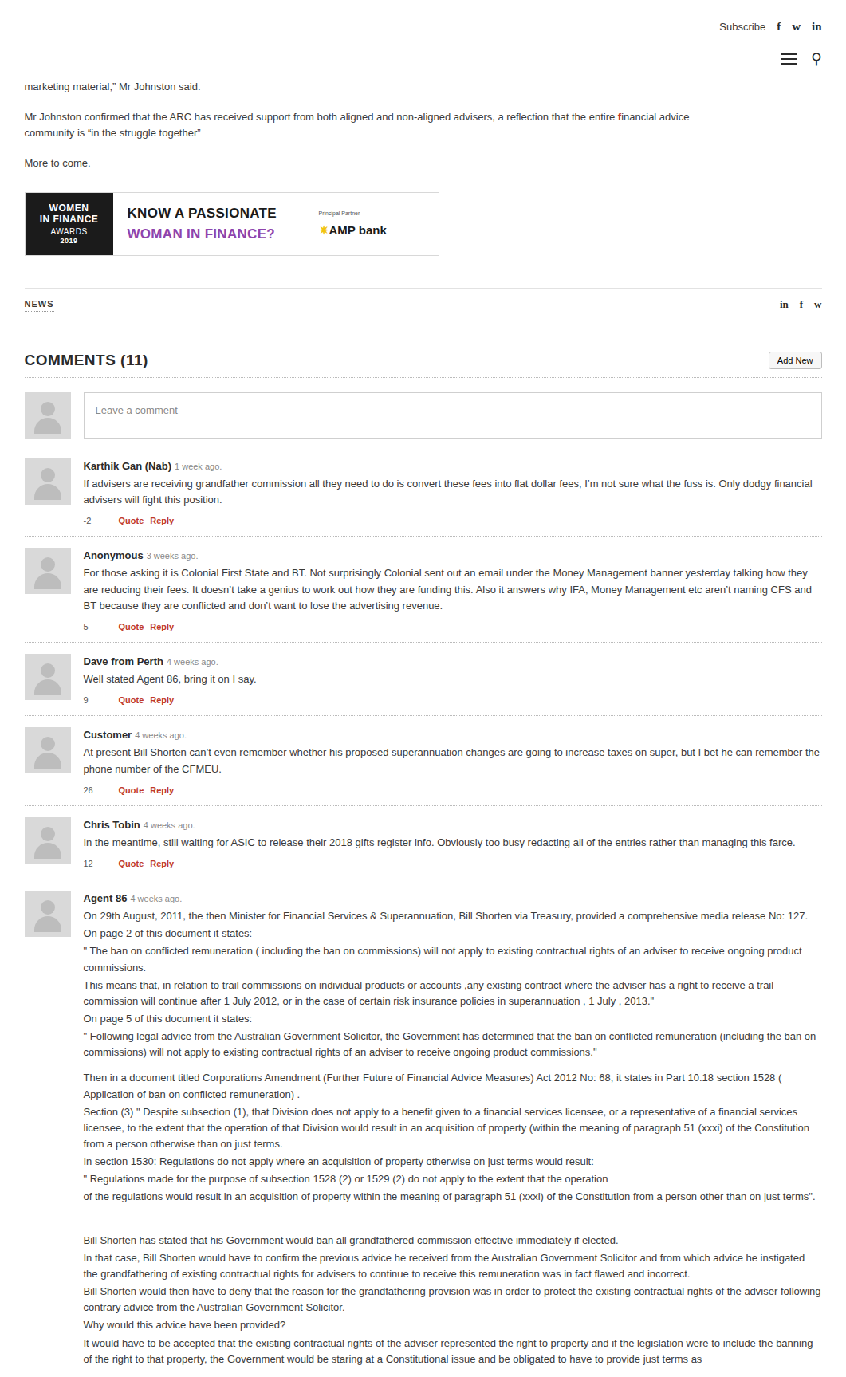Subscribe f w in
⚲
marketing material,” Mr Johnston said.
Mr Johnston confirmed that the ARC has received support from both aligned and non-aligned advisers, a reflection that the entire financial advice community is “in the struggle together”
More to come.
WOMEN
IN FINANCE
AWARDS
2019
KNOW A PASSIONATE
WOMAN IN FINANCE?
Principal Partner
✷AMP bank
NEWS
in f w
COMMENTS (11)
Add New
Leave a comment
Karthik Gan (Nab) 1 week ago.
If advisers are receiving grandfather commission all they need to do is convert these fees into flat dollar fees, I’m not sure what the fuss is. Only dodgy financial advisers will fight this position.
-2 Quote Reply
Anonymous 3 weeks ago.
For those asking it is Colonial First State and BT. Not surprisingly Colonial sent out an email under the Money Management banner yesterday talking how they are reducing their fees. It doesn’t take a genius to work out how they are funding this. Also it answers why IFA, Money Management etc aren’t naming CFS and BT because they are conflicted and don’t want to lose the advertising revenue.
5 Quote Reply
Dave from Perth 4 weeks ago.
Well stated Agent 86, bring it on I say.
9 Quote Reply
Customer 4 weeks ago.
At present Bill Shorten can’t even remember whether his proposed superannuation changes are going to increase taxes on super, but I bet he can remember the phone number of the CFMEU.
26 Quote Reply
Chris Tobin 4 weeks ago.
In the meantime, still waiting for ASIC to release their 2018 gifts register info. Obviously too busy redacting all of the entries rather than managing this farce.
12 Quote Reply
Agent 864 weeks ago.
On 29th August, 2011, the then Minister for Financial Services & Superannuation, Bill Shorten via Treasury, provided a comprehensive media release No: 127.
On page 2 of this document it states:
" The ban on conflicted remuneration ( including the ban on commissions) will not apply to existing contractual rights of an adviser to receive ongoing product commissions.
This means that, in relation to trail commissions on individual products or accounts ,any existing contract where the adviser has a right to receive a trail commission will continue after 1 July 2012, or in the case of certain risk insurance policies in superannuation , 1 July , 2013."
On page 5 of this document it states:
" Following legal advice from the Australian Government Solicitor, the Government has determined that the ban on conflicted remuneration (including the ban on commissions) will not apply to existing contractual rights of an adviser to receive ongoing product commissions."
Then in a document titled Corporations Amendment (Further Future of Financial Advice Measures) Act 2012 No: 68, it states in Part 10.18 section 1528 ( Application of ban on conflicted remuneration) .
Section (3) " Despite subsection (1), that Division does not apply to a benefit given to a financial services licensee, or a representative of a financial services licensee, to the extent that the operation of that Division would result in an acquisition of property (within the meaning of paragraph 51 (xxxi) of the Constitution from a person otherwise than on just terms.
In section 1530: Regulations do not apply where an acquisition of property otherwise on just terms would result:
" Regulations made for the purpose of subsection 1528 (2) or 1529 (2) do not apply to the extent that the operation
of the regulations would result in an acquisition of property within the meaning of paragraph 51 (xxxi) of the Constitution from a person other than on just terms".
Bill Shorten has stated that his Government would ban all grandfathered commission effective immediately if elected.
In that case, Bill Shorten would have to confirm the previous advice he received from the Australian Government Solicitor and from which advice he instigated the grandfathering of existing contractual rights for advisers to continue to receive this remuneration was in fact flawed and incorrect.
Bill Shorten would then have to deny that the reason for the grandfathering provision was in order to protect the existing contractual rights of the adviser following contrary advice from the Australian Government Solicitor.
Why would this advice have been provided?
It would have to be accepted that the existing contractual rights of the adviser represented the right to property and if the legislation were to include the banning of the right to that property, the Government would be staring at a Constitutional issue and be obligated to have to provide just terms as